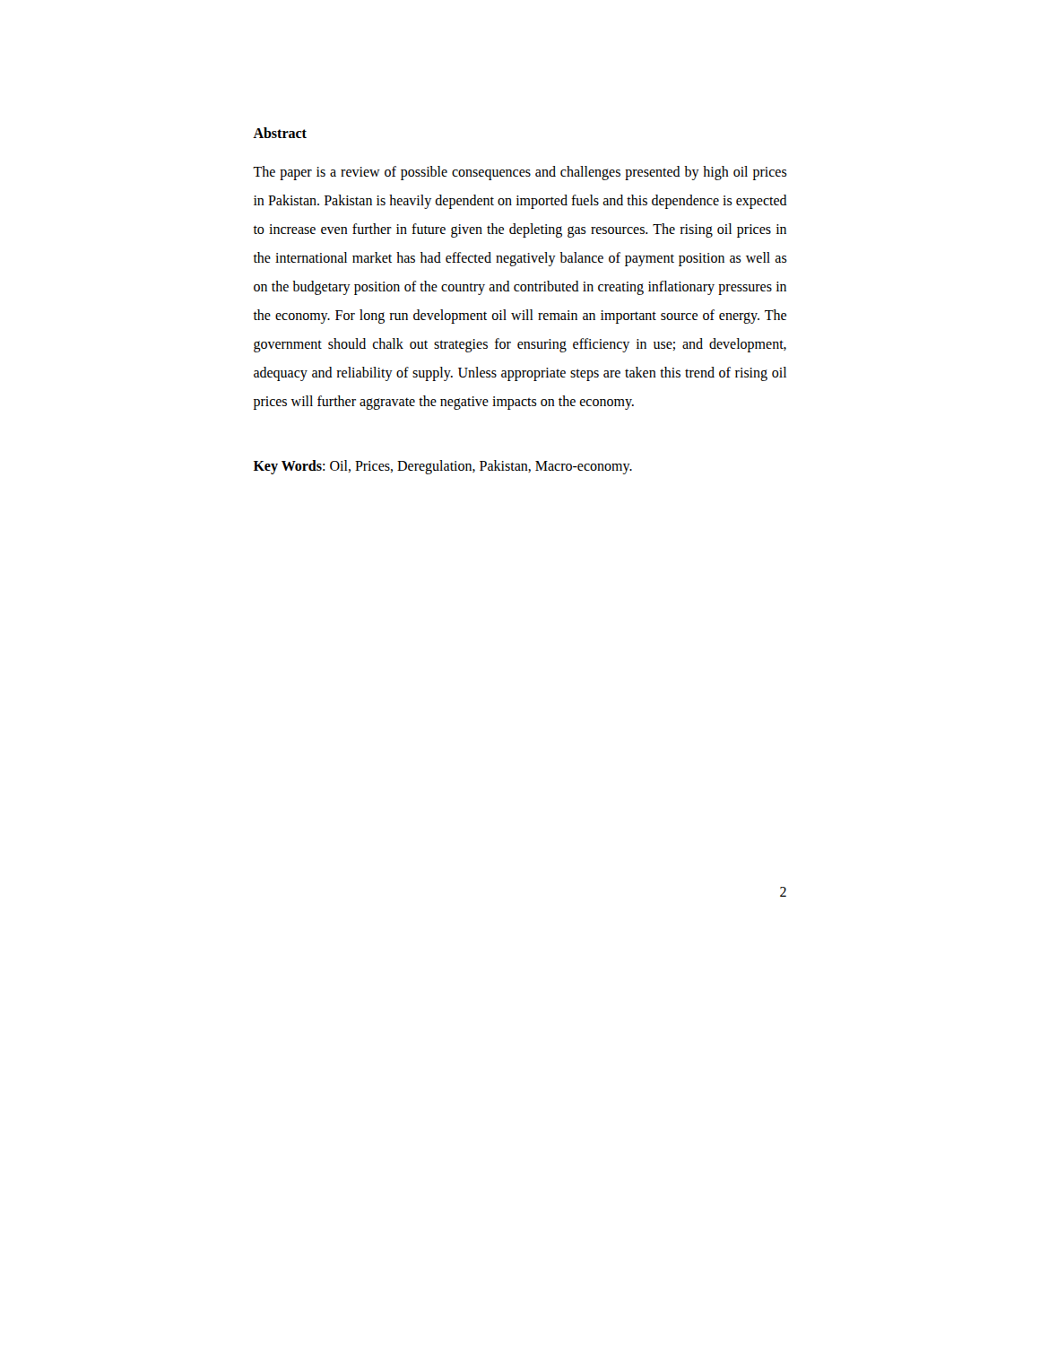Abstract
The paper is a review of possible consequences and challenges presented by high oil prices in Pakistan. Pakistan is heavily dependent on imported fuels and this dependence is expected to increase even further in future given the depleting gas resources. The rising oil prices in the international market has had effected negatively balance of payment position as well as on the budgetary position of the country and contributed in creating inflationary pressures in the economy. For long run development oil will remain an important source of energy. The government should chalk out strategies for ensuring efficiency in use; and development, adequacy and reliability of supply. Unless appropriate steps are taken this trend of rising oil prices will further aggravate the negative impacts on the economy.
Key Words: Oil, Prices, Deregulation, Pakistan, Macro-economy.
2